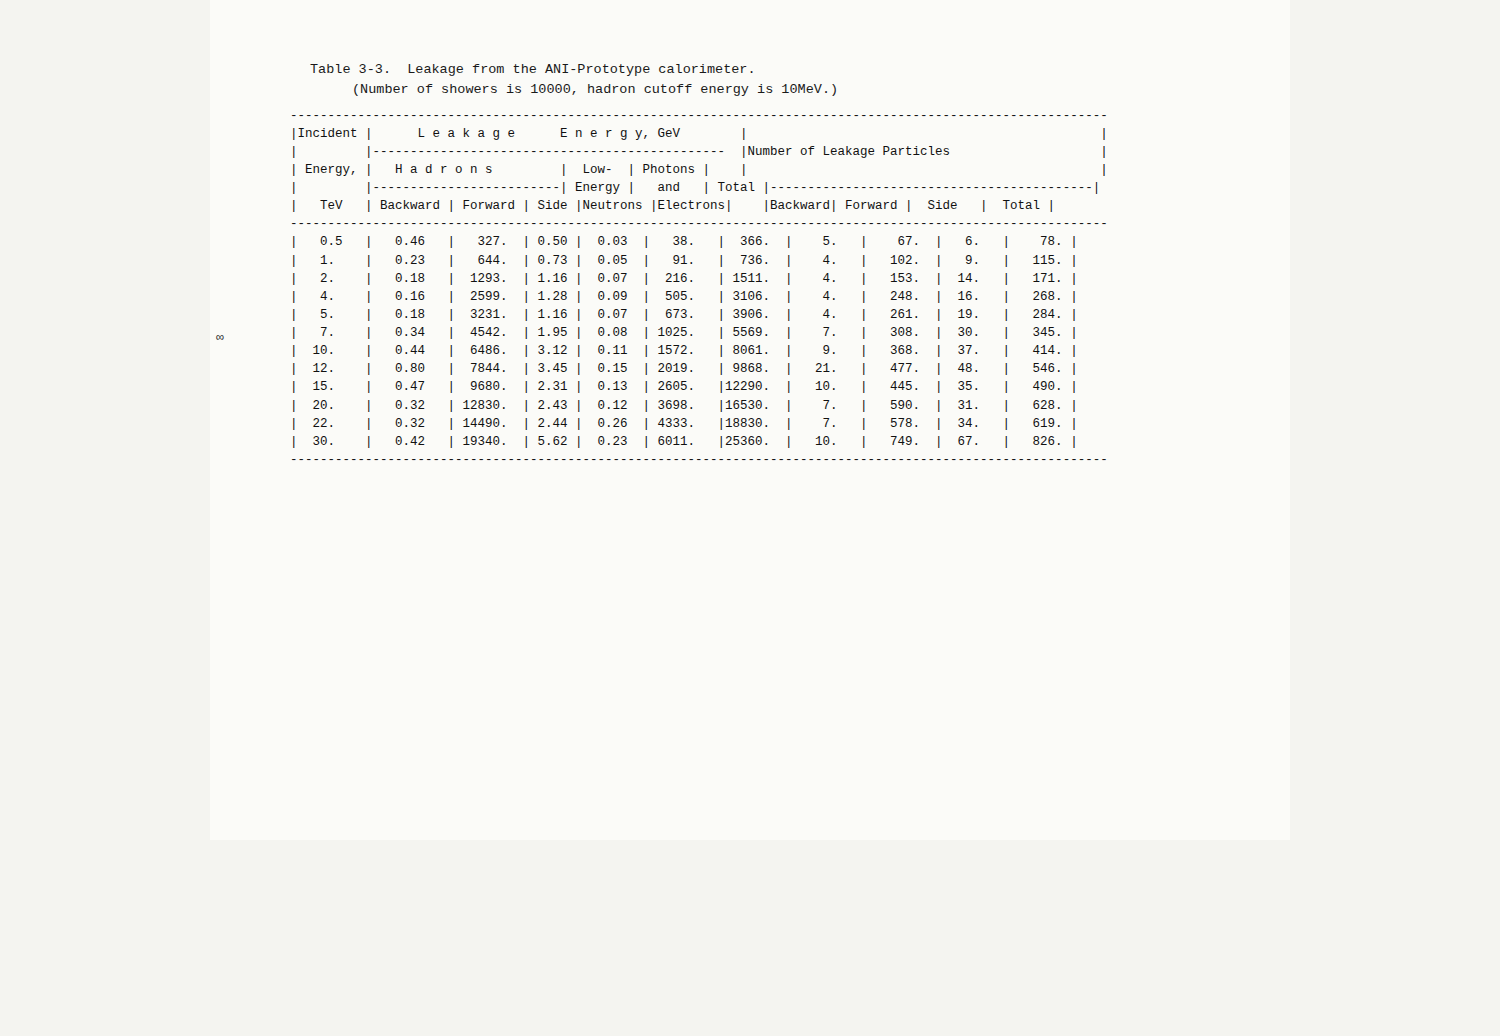∞
Table 3-3. Leakage from the ANI-Prototype calorimeter. (Number of showers is 10000, hadron cutoff energy is 10MeV.)
-------------------------------------------------------------------------------------------------------------
|Incident |      L e a k a g e      E n e r g y, GeV        |                                               |
|         |-----------------------------------------------  |Number of Leakage Particles                    |
| Energy, |   H a d r o n s         |  Low-  | Photons |    |                                               |
|         |-------------------------| Energy |   and   | Total |-------------------------------------------|
|   TeV   | Backward | Forward | Side |Neutrons |Electrons|    |Backward| Forward |  Side   |  Total |
-------------------------------------------------------------------------------------------------------------
|   0.5   |   0.46   |   327.  | 0.50 |  0.03  |   38.   |  366.  |    5.   |    67.  |   6.   |    78. |
|   1.    |   0.23   |   644.  | 0.73 |  0.05  |   91.   |  736.  |    4.   |   102.  |   9.   |   115. |
|   2.    |   0.18   |  1293.  | 1.16 |  0.07  |  216.   | 1511.  |    4.   |   153.  |  14.   |   171. |
|   4.    |   0.16   |  2599.  | 1.28 |  0.09  |  505.   | 3106.  |    4.   |   248.  |  16.   |   268. |
|   5.    |   0.18   |  3231.  | 1.16 |  0.07  |  673.   | 3906.  |    4.   |   261.  |  19.   |   284. |
|   7.    |   0.34   |  4542.  | 1.95 |  0.08  | 1025.   | 5569.  |    7.   |   308.  |  30.   |   345. |
|  10.    |   0.44   |  6486.  | 3.12 |  0.11  | 1572.   | 8061.  |    9.   |   368.  |  37.   |   414. |
|  12.    |   0.80   |  7844.  | 3.45 |  0.15  | 2019.   | 9868.  |   21.   |   477.  |  48.   |   546. |
|  15.    |   0.47   |  9680.  | 2.31 |  0.13  | 2605.   |12290.  |   10.   |   445.  |  35.   |   490. |
|  20.    |   0.32   | 12830.  | 2.43 |  0.12  | 3698.   |16530.  |    7.   |   590.  |  31.   |   628. |
|  22.    |   0.32   | 14490.  | 2.44 |  0.26  | 4333.   |18830.  |    7.   |   578.  |  34.   |   619. |
|  30.    |   0.42   | 19340.  | 5.62 |  0.23  | 6011.   |25360.  |   10.   |   749.  |  67.   |   826. |
-------------------------------------------------------------------------------------------------------------